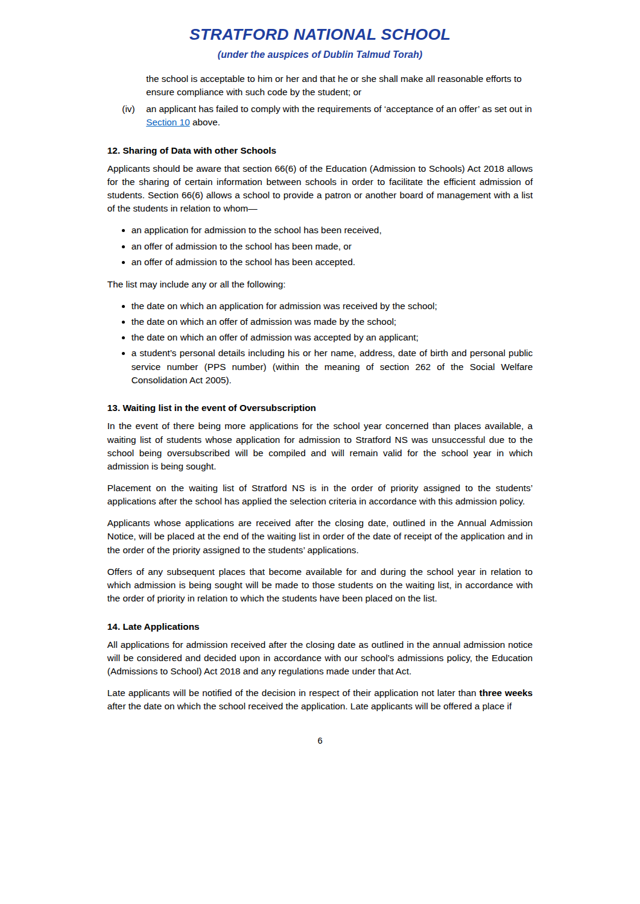STRATFORD NATIONAL SCHOOL
(under the auspices of Dublin Talmud Torah)
the school is acceptable to him or her and that he or she shall make all reasonable efforts to ensure compliance with such code by the student; or
(iv) an applicant has failed to comply with the requirements of ‘acceptance of an offer’ as set out in Section 10 above.
12. Sharing of Data with other Schools
Applicants should be aware that section 66(6) of the Education (Admission to Schools) Act 2018 allows for the sharing of certain information between schools in order to facilitate the efficient admission of students. Section 66(6) allows a school to provide a patron or another board of management with a list of the students in relation to whom—
an application for admission to the school has been received,
an offer of admission to the school has been made, or
an offer of admission to the school has been accepted.
The list may include any or all the following:
the date on which an application for admission was received by the school;
the date on which an offer of admission was made by the school;
the date on which an offer of admission was accepted by an applicant;
a student’s personal details including his or her name, address, date of birth and personal public service number (PPS number) (within the meaning of section 262 of the Social Welfare Consolidation Act 2005).
13. Waiting list in the event of Oversubscription
In the event of there being more applications for the school year concerned than places available, a waiting list of students whose application for admission to Stratford NS was unsuccessful due to the school being oversubscribed will be compiled and will remain valid for the school year in which admission is being sought.
Placement on the waiting list of Stratford NS is in the order of priority assigned to the students’ applications after the school has applied the selection criteria in accordance with this admission policy.
Applicants whose applications are received after the closing date, outlined in the Annual Admission Notice, will be placed at the end of the waiting list in order of the date of receipt of the application and in the order of the priority assigned to the students’ applications.
Offers of any subsequent places that become available for and during the school year in relation to which admission is being sought will be made to those students on the waiting list, in accordance with the order of priority in relation to which the students have been placed on the list.
14. Late Applications
All applications for admission received after the closing date as outlined in the annual admission notice will be considered and decided upon in accordance with our school’s admissions policy, the Education (Admissions to School) Act 2018 and any regulations made under that Act.
Late applicants will be notified of the decision in respect of their application not later than three weeks after the date on which the school received the application. Late applicants will be offered a place if
6